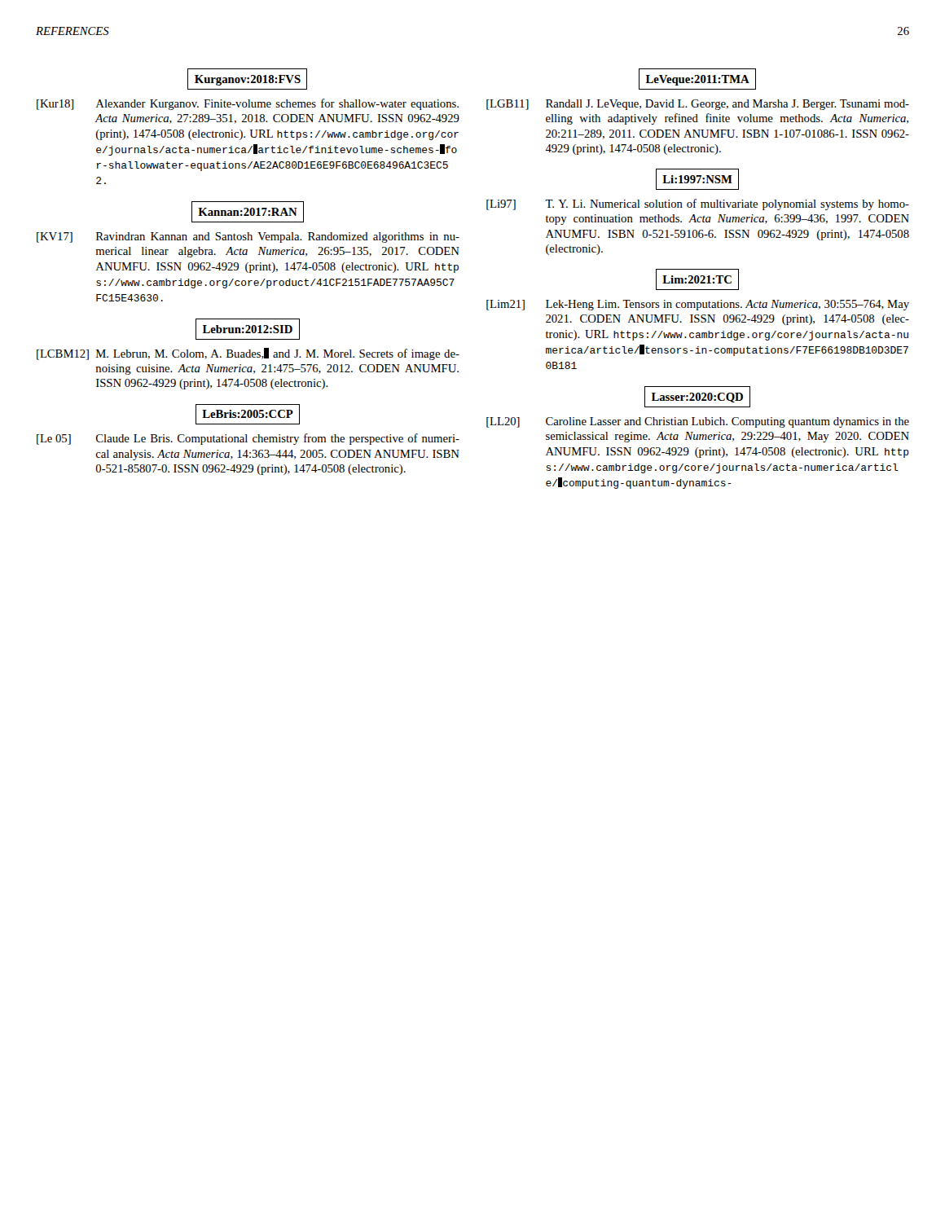REFERENCES 26
Kurganov:2018:FVS
[Kur18] Alexander Kurganov. Finite-volume schemes for shallow-water equations. Acta Numerica, 27:289–351, 2018. CODEN ANUMFU. ISSN 0962-4929 (print), 1474-0508 (electronic). URL https://www.cambridge.org/core/journals/acta-numerica/ article/finitevolume-schemes- for-shallowwater-equations/AE2AC80D1E6E9F6BC0E68496A1C3EC52.
Kannan:2017:RAN
[KV17] Ravindran Kannan and Santosh Vempala. Randomized algorithms in numerical linear algebra. Acta Numerica, 26:95–135, 2017. CODEN ANUMFU. ISSN 0962-4929 (print), 1474-0508 (electronic). URL https://www.cambridge.org/core/product/41CF2151FADE7757AA95C7FC15E43630.
Lebrun:2012:SID
[LCBM12] M. Lebrun, M. Colom, A. Buades, and J. M. Morel. Secrets of image denoising cuisine. Acta Numerica, 21:475–576, 2012. CODEN ANUMFU. ISSN 0962-4929 (print), 1474-0508 (electronic).
LeBris:2005:CCP
[Le 05] Claude Le Bris. Computational chemistry from the perspective of numerical analysis. Acta Numerica, 14:363–444, 2005. CODEN ANUMFU. ISBN 0-521-85807-0. ISSN 0962-4929 (print), 1474-0508 (electronic).
LeVeque:2011:TMA
[LGB11] Randall J. LeVeque, David L. George, and Marsha J. Berger. Tsunami modelling with adaptively refined finite volume methods. Acta Numerica, 20:211–289, 2011. CODEN ANUMFU. ISBN 1-107-01086-1. ISSN 0962-4929 (print), 1474-0508 (electronic).
Li:1997:NSM
[Li97] T. Y. Li. Numerical solution of multivariate polynomial systems by homotopy continuation methods. Acta Numerica, 6:399–436, 1997. CODEN ANUMFU. ISBN 0-521-59106-6. ISSN 0962-4929 (print), 1474-0508 (electronic).
Lim:2021:TC
[Lim21] Lek-Heng Lim. Tensors in computations. Acta Numerica, 30:555–764, May 2021. CODEN ANUMFU. ISSN 0962-4929 (print), 1474-0508 (electronic). URL https://www.cambridge.org/core/journals/acta-numerica/article/ tensors-in-computations/F7EF66198DB10D3DE70B181
Lasser:2020:CQD
[LL20] Caroline Lasser and Christian Lubich. Computing quantum dynamics in the semiclassical regime. Acta Numerica, 29:229–401, May 2020. CODEN ANUMFU. ISSN 0962-4929 (print), 1474-0508 (electronic). URL https://www.cambridge.org/core/journals/acta-numerica/article/ computing-quantum-dynamics-